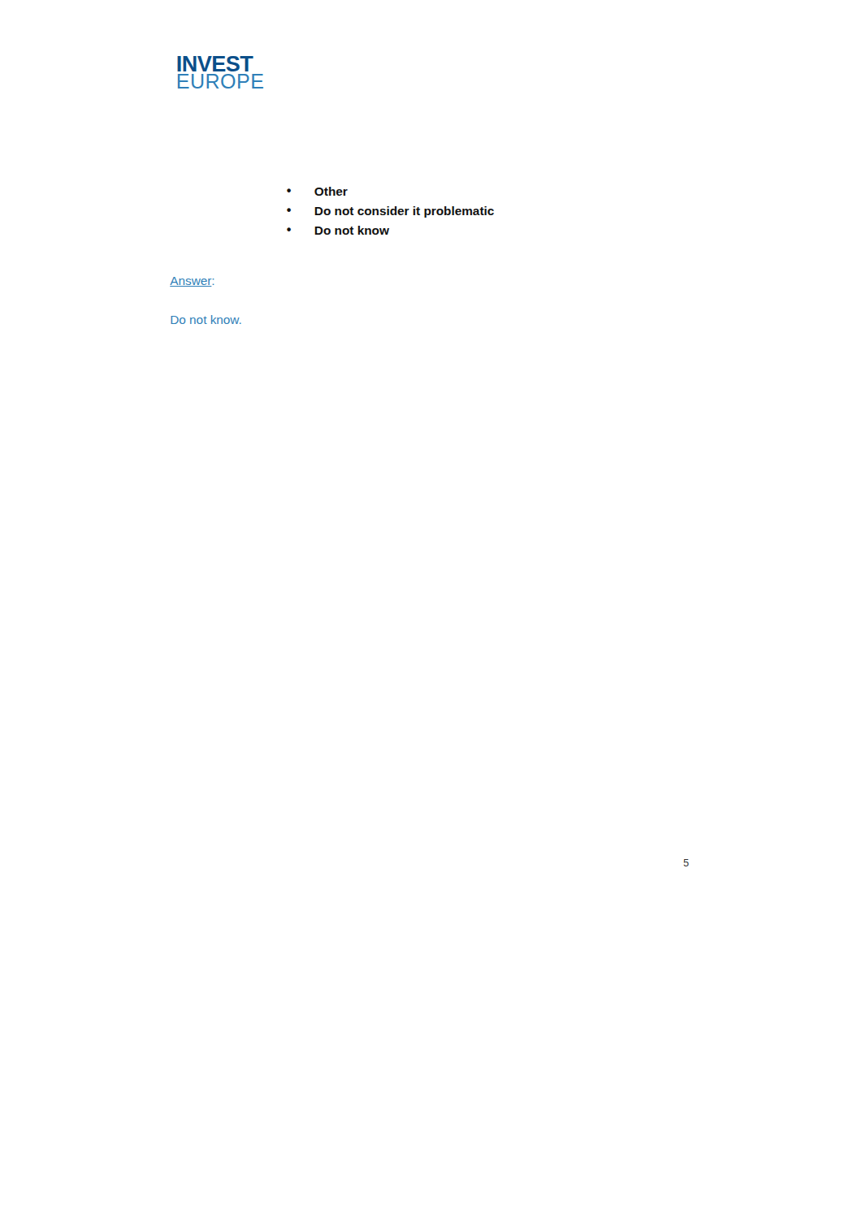IN VEST EUROPE
Other
Do not consider it problematic
Do not know
Answer:
Do not know.
5